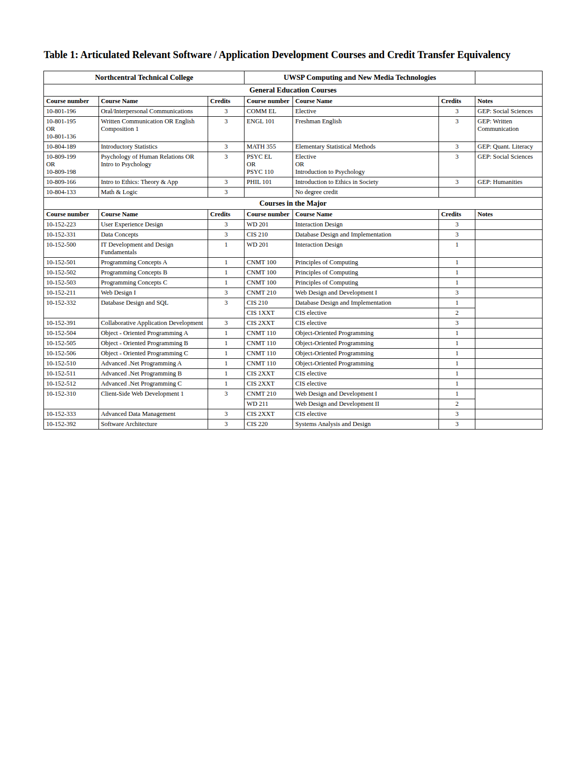Table 1: Articulated Relevant Software / Application Development Courses and Credit Transfer Equivalency
| Northcentral Technical College | UWSP Computing and New Media Technologies | |
| General Education Courses |
| Course number | Course Name | Credits | Course number | Course Name | Credits | Notes |
| 10-801-196 | Oral/Interpersonal Communications | 3 | COMM EL | Elective | 3 | GEP: Social Sciences |
| 10-801-195 OR 10-801-136 | Written Communication OR English Composition 1 | 3 | ENGL 101 | Freshman English | 3 | GEP: Written Communication |
| 10-804-189 | Introductory Statistics | 3 | MATH 355 | Elementary Statistical Methods | 3 | GEP: Quant. Literacy |
| 10-809-199 OR 10-809-198 | Psychology of Human Relations OR Intro to Psychology | 3 | PSYC EL OR PSYC 110 | Elective OR Introduction to Psychology | 3 | GEP: Social Sciences |
| 10-809-166 | Intro to Ethics: Theory & App | 3 | PHIL 101 | Introduction to Ethics in Society | 3 | GEP: Humanities |
| 10-804-133 | Math & Logic | 3 | | No degree credit | | |
| Courses in the Major |
| Course number | Course Name | Credits | Course number | Course Name | Credits | Notes |
| 10-152-223 | User Experience Design | 3 | WD 201 | Interaction Design | 3 | |
| 10-152-331 | Data Concepts | 3 | CIS 210 | Database Design and Implementation | 3 | |
| 10-152-500 | IT Development and Design Fundamentals | 1 | WD 201 | Interaction Design | 1 | |
| 10-152-501 | Programming Concepts A | 1 | CNMT 100 | Principles of Computing | 1 | |
| 10-152-502 | Programming Concepts B | 1 | CNMT 100 | Principles of Computing | 1 | |
| 10-152-503 | Programming Concepts C | 1 | CNMT 100 | Principles of Computing | 1 | |
| 10-152-211 | Web Design I | 3 | CNMT 210 | Web Design and Development I | 3 | |
| 10-152-332 | Database Design and SQL | 3 | CIS 210 | Database Design and Implementation | 1 | |
| CIS 1XXT | CIS elective | 2 |
| 10-152-391 | Collaborative Application Development | 3 | CIS 2XXT | CIS elective | 3 | |
| 10-152-504 | Object - Oriented Programming A | 1 | CNMT 110 | Object-Oriented Programming | 1 | |
| 10-152-505 | Object - Oriented Programming B | 1 | CNMT 110 | Object-Oriented Programming | 1 | |
| 10-152-506 | Object - Oriented Programming C | 1 | CNMT 110 | Object-Oriented Programming | 1 | |
| 10-152-510 | Advanced .Net Programming A | 1 | CNMT 110 | Object-Oriented Programming | 1 | |
| 10-152-511 | Advanced .Net Programming B | 1 | CIS 2XXT | CIS elective | 1 | |
| 10-152-512 | Advanced .Net Programming C | 1 | CIS 2XXT | CIS elective | 1 | |
| 10-152-310 | Client-Side Web Development 1 | 3 | CNMT 210 | Web Design and Development I | 1 | |
| WD 211 | Web Design and Development II | 2 |
| 10-152-333 | Advanced Data Management | 3 | CIS 2XXT | CIS elective | 3 | |
| 10-152-392 | Software Architecture | 3 | CIS 220 | Systems Analysis and Design | 3 | |